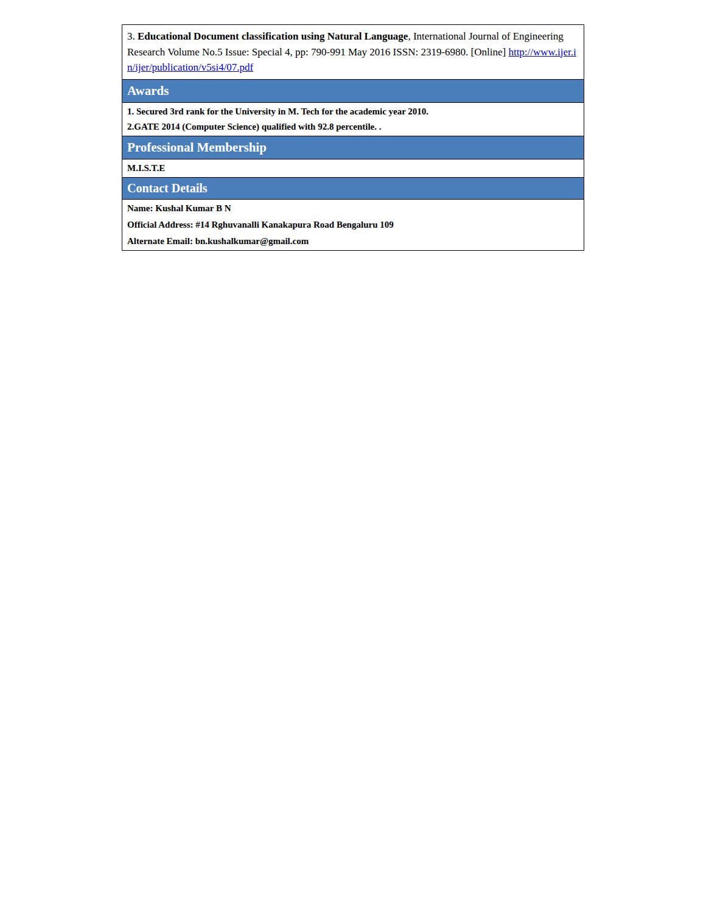| 3. Educational Document classification using Natural Language , International Journal of Engineering Research Volume No.5 Issue: Special 4, pp: 790-991 May 2016 ISSN: 2319-6980. [Online] http://www.ijer.in/ijer/publication/v5si4/07.pdf |
| Awards |
| 1. Secured 3rd rank for the University in M. Tech for the academic year 2010. 2.GATE 2014 (Computer Science) qualified with 92.8 percentile. . |
| Professional Membership |
| M.I.S.T.E |
| Contact Details |
| Name: Kushal Kumar B N Official Address: #14 Rghuvanalli Kanakapura Road Bengaluru 109 Alternate Email: bn.kushalkumar@gmail.com |